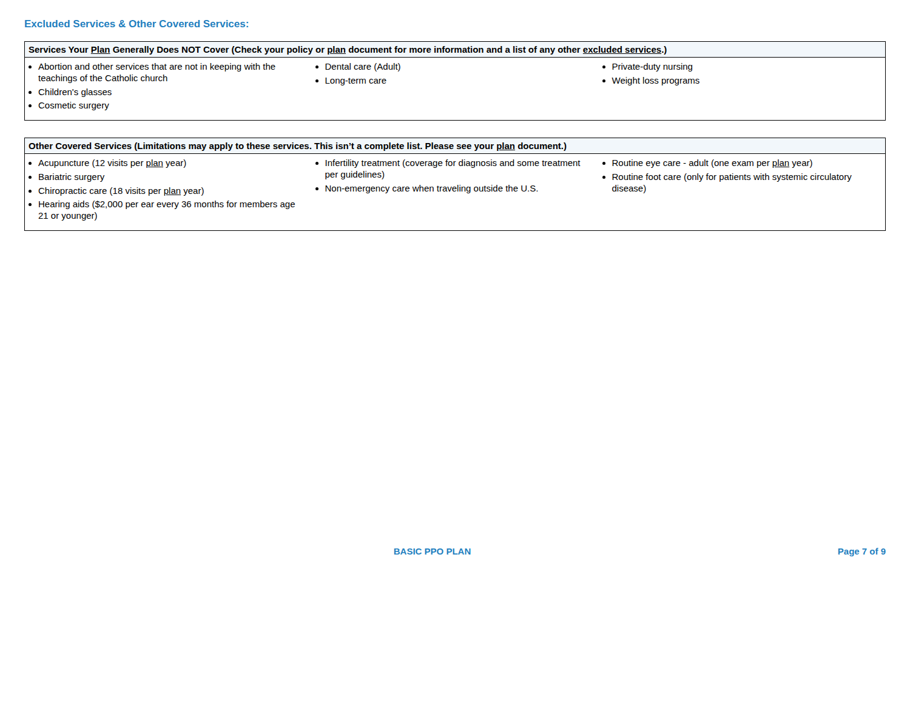Excluded Services & Other Covered Services:
Services Your Plan Generally Does NOT Cover (Check your policy or plan document for more information and a list of any other excluded services .)
| Abortion and other services that are not in keeping with the teachings of the Catholic church Children's glasses Cosmetic surgery | Dental care (Adult) Long-term care | Private-duty nursing Weight loss programs |
Other Covered Services (Limitations may apply to these services. This isn’t a complete list. Please see your plan document.)
| Acupuncture (12 visits per plan year) Bariatric surgery Chiropractic care (18 visits per plan year) Hearing aids ($2,000 per ear every 36 months for members age 21 or younger) | Infertility treatment (coverage for diagnosis and some treatment per guidelines) Non-emergency care when traveling outside the U.S. | Routine eye care - adult (one exam per plan year) Routine foot care (only for patients with systemic circulatory disease) |
BASIC PPO PLAN Page 7 of 9